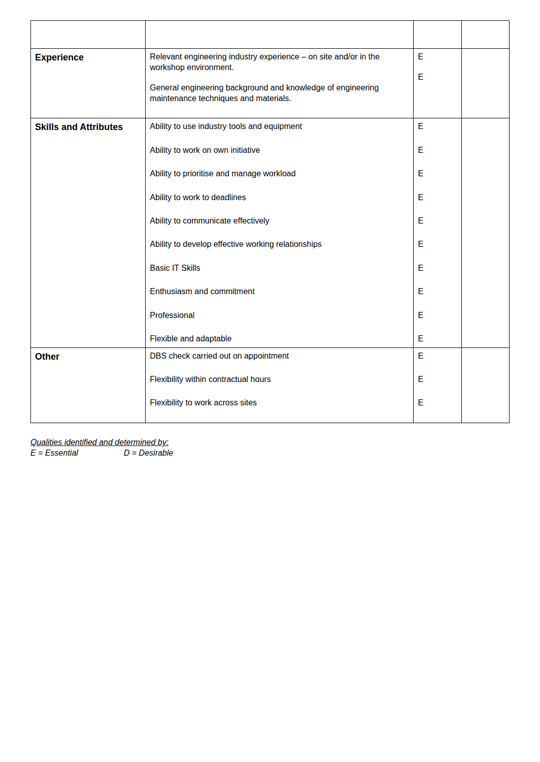| Experience | Relevant engineering industry experience – on site and/or in the workshop environment. General engineering background and knowledge of engineering maintenance techniques and materials. | E E | |
| Skills and Attributes | Ability to use industry tools and equipment Ability to work on own initiative Ability to prioritise and manage workload Ability to work to deadlines Ability to communicate effectively Ability to develop effective working relationships Basic IT Skills Enthusiasm and commitment Professional Flexible and adaptable | E E E E E E E E E E | |
| Other | DBS check carried out on appointment Flexibility within contractual hours Flexibility to work across sites | E E E | |
Qualities identified and determined by:
E = Essential D = Desirable